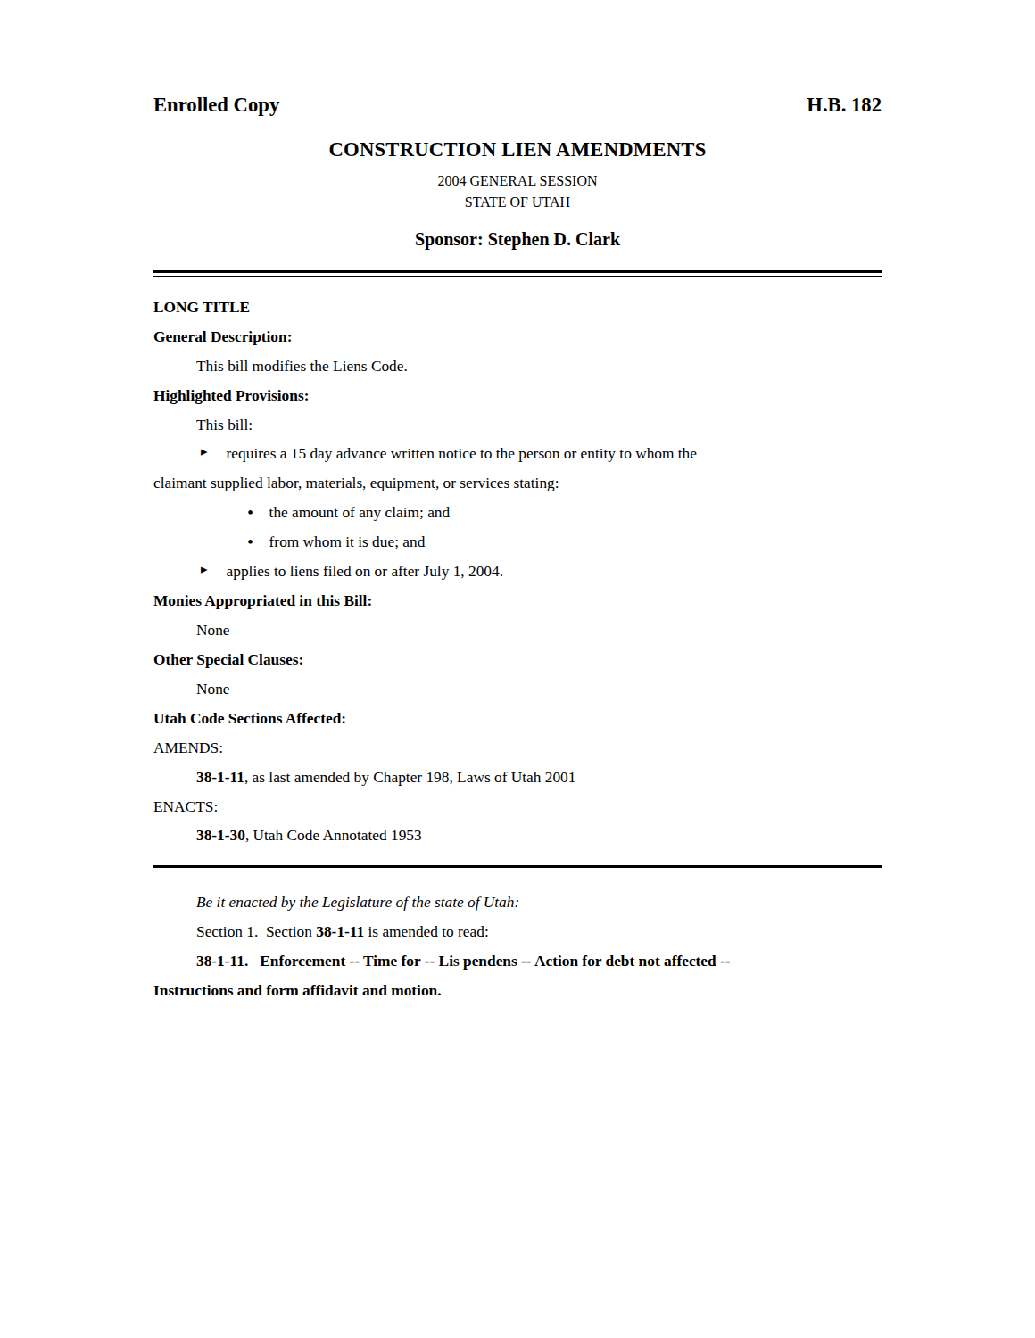Enrolled Copy H.B. 182
CONSTRUCTION LIEN AMENDMENTS
2004 GENERAL SESSION
STATE OF UTAH
Sponsor: Stephen D. Clark
LONG TITLE
General Description:
This bill modifies the Liens Code.
Highlighted Provisions:
This bill:
requires a 15 day advance written notice to the person or entity to whom the
claimant supplied labor, materials, equipment, or services stating:
the amount of any claim; and
from whom it is due; and
applies to liens filed on or after July 1, 2004.
Monies Appropriated in this Bill:
None
Other Special Clauses:
None
Utah Code Sections Affected:
AMENDS:
38-1-11, as last amended by Chapter 198, Laws of Utah 2001
ENACTS:
38-1-30, Utah Code Annotated 1953
Be it enacted by the Legislature of the state of Utah:
Section 1. Section 38-1-11 is amended to read:
38-1-11. Enforcement -- Time for -- Lis pendens -- Action for debt not affected --
Instructions and form affidavit and motion.